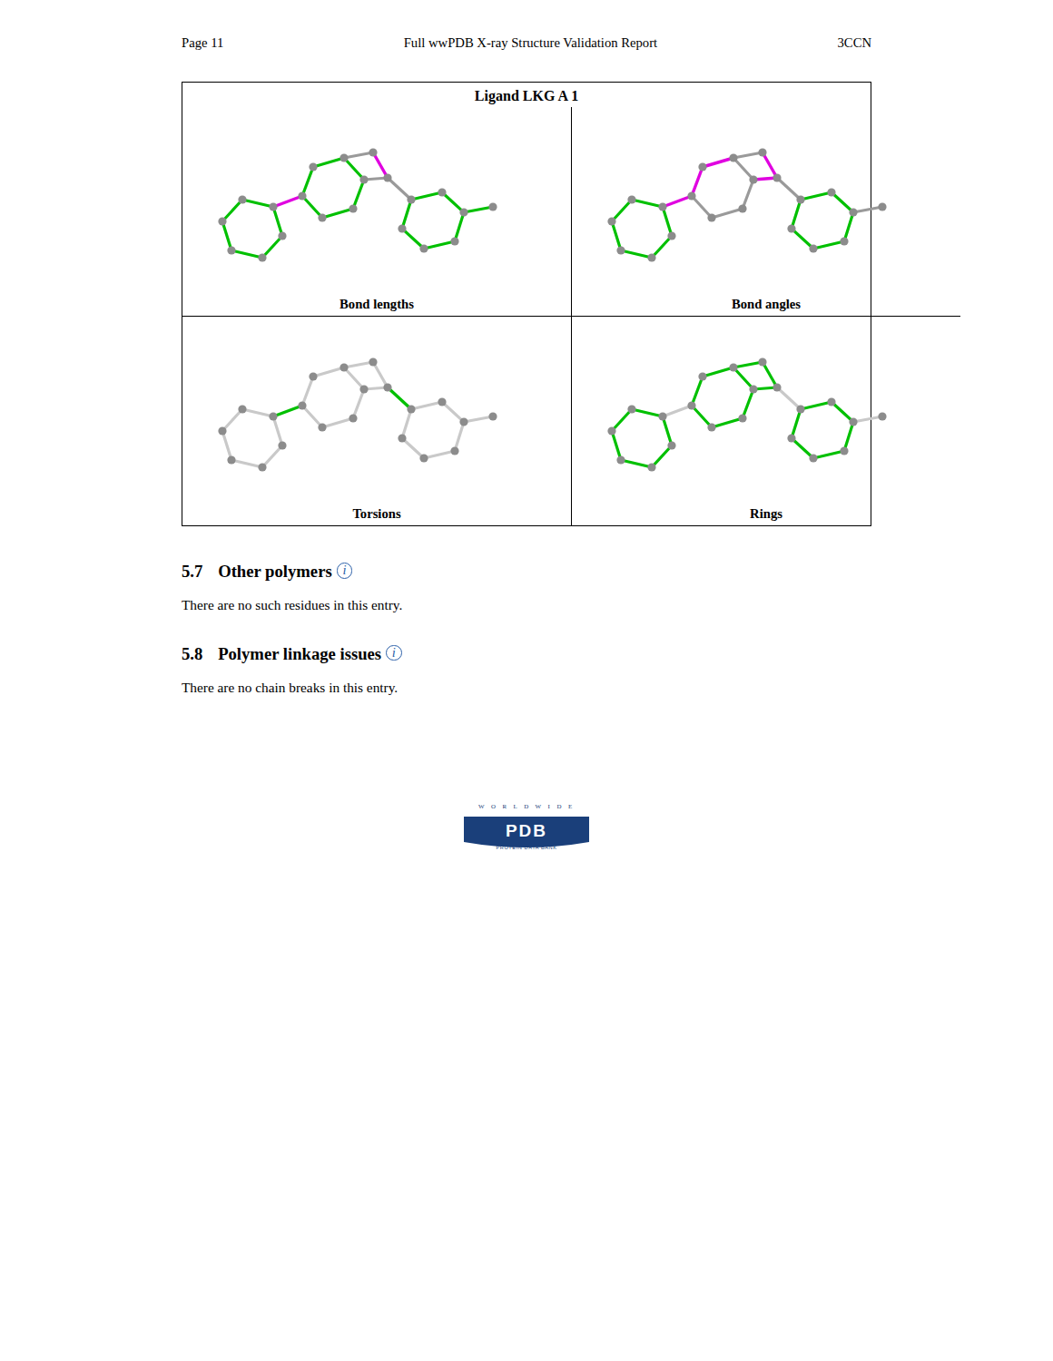Page 11
Full wwPDB X-ray Structure Validation Report
3CCN
Ligand LKG A 1
Bond lengths
Bond angles
Torsions
Rings
5.7 Other polymersi
There are no such residues in this entry.
5.8 Polymer linkage issuesi
There are no chain breaks in this entry.
W O R L D W I D E
PDB PROTEIN DATA BANK